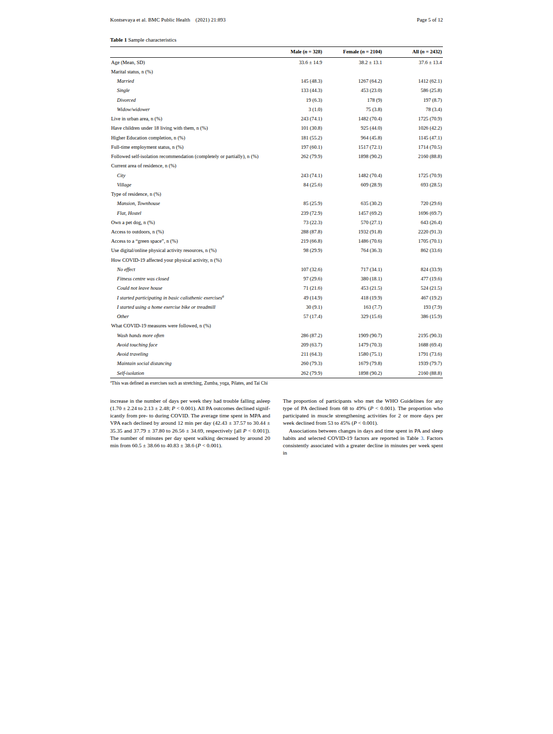Kontsevaya et al. BMC Public Health (2021) 21:893
Page 5 of 12
Table 1 Sample characteristics
| | Male ( n = 328) | Female ( n = 2104) | All ( n = 2432) |
| --- | --- | --- | --- |
| Age (Mean, SD) | 33.6 ± 14.9 | 38.2 ± 13.1 | 37.6 ± 13.4 |
| Marital status, n (%) | | | |
| Married | 145 (48.3) | 1267 (64.2) | 1412 (62.1) |
| Single | 133 (44.3) | 453 (23.0) | 586 (25.8) |
| Divorced | 19 (6.3) | 178 (9) | 197 (8.7) |
| Widow/widower | 3 (1.0) | 75 (3.8) | 78 (3.4) |
| Live in urban area, n (%) | 243 (74.1) | 1482 (70.4) | 1725 (70.9) |
| Have children under 18 living with them, n (%) | 101 (30.8) | 925 (44.0) | 1026 (42.2) |
| Higher Education completion, n (%) | 181 (55.2) | 964 (45.8) | 1145 (47.1) |
| Full-time employment status, n (%) | 197 (60.1) | 1517 (72.1) | 1714 (70.5) |
| Followed self-isolation recommendation (completely or partially), n (%) | 262 (79.9) | 1898 (90.2) | 2160 (88.8) |
| Current area of residence, n (%) | | | |
| City | 243 (74.1) | 1482 (70.4) | 1725 (70.9) |
| Village | 84 (25.6) | 609 (28.9) | 693 (28.5) |
| Type of residence, n (%) | | | |
| Mansion, Townhouse | 85 (25.9) | 635 (30.2) | 720 (29.6) |
| Flat, Hostel | 239 (72.9) | 1457 (69.2) | 1696 (69.7) |
| Own a pet dog, n (%) | 73 (22.3) | 570 (27.1) | 643 (26.4) |
| Access to outdoors, n (%) | 288 (87.8) | 1932 (91.8) | 2220 (91.3) |
| Access to a “green space”, n (%) | 219 (66.8) | 1486 (70.6) | 1705 (70.1) |
| Use digital/online physical activity resources, n (%) | 98 (29.9) | 764 (36.3) | 862 (33.6) |
| How COVID-19 affected your physical activity, n (%) | | | |
| No effect | 107 (32.6) | 717 (34.1) | 824 (33.9) |
| Fitness centre was closed | 97 (29.6) | 380 (18.1) | 477 (19.6) |
| Could not leave house | 71 (21.6) | 453 (21.5) | 524 (21.5) |
| I started participating in basic calisthenic exercises a | 49 (14.9) | 418 (19.9) | 467 (19.2) |
| I started using a home exercise bike or treadmill | 30 (9.1) | 163 (7.7) | 193 (7.9) |
| Other | 57 (17.4) | 329 (15.6) | 386 (15.9) |
| What COVID-19 measures were followed, n (%) | | | |
| Wash hands more often | 286 (87.2) | 1909 (90.7) | 2195 (90.3) |
| Avoid touching face | 209 (63.7) | 1479 (70.3) | 1688 (69.4) |
| Avoid traveling | 211 (64.3) | 1580 (75.1) | 1791 (73.6) |
| Maintain social distancing | 260 (79.3) | 1679 (79.8) | 1939 (79.7) |
| Self-isolation | 262 (79.9) | 1898 (90.2) | 2160 (88.8) |
aThis was defined as exercises such as stretching, Zumba, yoga, Pilates, and Tai Chi
increase in the number of days per week they had trouble falling asleep (1.70 ± 2.24 to 2.13 ± 2.48; P < 0.001). All PA outcomes declined significantly from pre- to during COVID. The average time spent in MPA and VPA each declined by around 12 min per day (42.43 ± 37.57 to 30.44 ± 35.35 and 37.79 ± 37.80 to 26.56 ± 34.69, respectively [all P < 0.001]). The number of minutes per day spent walking decreased by around 20 min from 60.5 ± 38.66 to 40.83 ± 38.6 (P < 0.001).
The proportion of participants who met the WHO Guidelines for any type of PA declined from 68 to 49% (P < 0.001). The proportion who participated in muscle strengthening activities for 2 or more days per week declined from 53 to 45% (P < 0.001).
Associations between changes in days and time spent in PA and sleep habits and selected COVID-19 factors are reported in Table 3. Factors consistently associated with a greater decline in minutes per week spent in